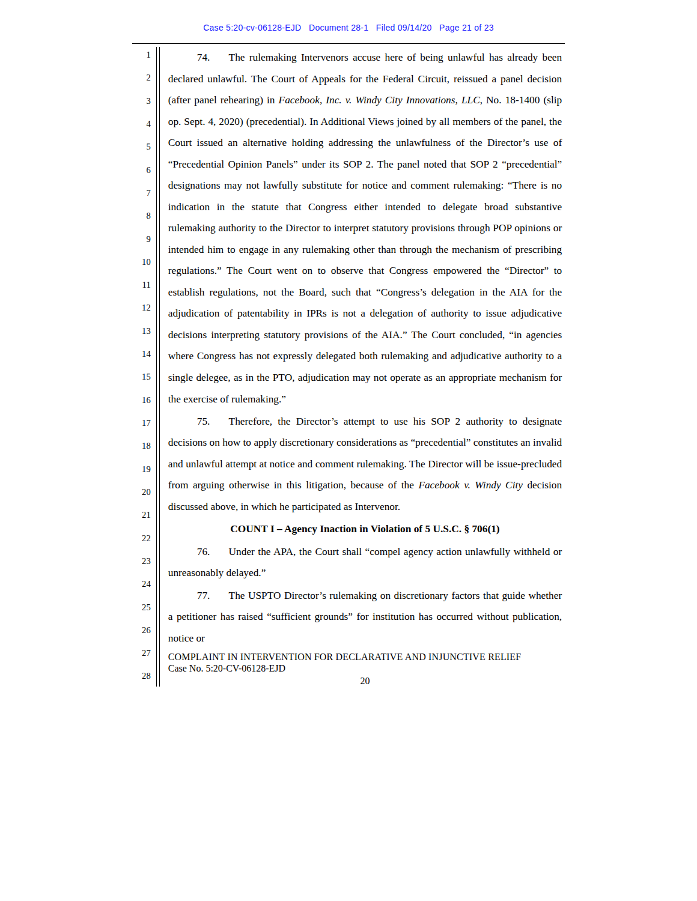Case 5:20-cv-06128-EJD Document 28-1 Filed 09/14/20 Page 21 of 23
1 2 3 4 5 6 7 8 9 10 11 12 13 14 15 16 17 18 19 20 21 22 23 24 25 26 27 28
74. The rulemaking Intervenors accuse here of being unlawful has already been declared unlawful. The Court of Appeals for the Federal Circuit, reissued a panel decision (after panel rehearing) in Facebook, Inc. v. Windy City Innovations, LLC, No. 18-1400 (slip op. Sept. 4, 2020) (precedential). In Additional Views joined by all members of the panel, the Court issued an alternative holding addressing the unlawfulness of the Director’s use of “Precedential Opinion Panels” under its SOP 2. The panel noted that SOP 2 “precedential” designations may not lawfully substitute for notice and comment rulemaking: “There is no indication in the statute that Congress either intended to delegate broad substantive rulemaking authority to the Director to interpret statutory provisions through POP opinions or intended him to engage in any rulemaking other than through the mechanism of prescribing regulations.” The Court went on to observe that Congress empowered the “Director” to establish regulations, not the Board, such that “Congress’s delegation in the AIA for the adjudication of patentability in IPRs is not a delegation of authority to issue adjudicative decisions interpreting statutory provisions of the AIA.” The Court concluded, “in agencies where Congress has not expressly delegated both rulemaking and adjudicative authority to a single delegee, as in the PTO, adjudication may not operate as an appropriate mechanism for the exercise of rulemaking.”
75. Therefore, the Director’s attempt to use his SOP 2 authority to designate decisions on how to apply discretionary considerations as “precedential” constitutes an invalid and unlawful attempt at notice and comment rulemaking. The Director will be issue-precluded from arguing otherwise in this litigation, because of the Facebook v. Windy City decision discussed above, in which he participated as Intervenor.
COUNT I – Agency Inaction in Violation of 5 U.S.C. § 706(1)
76. Under the APA, the Court shall “compel agency action unlawfully withheld or unreasonably delayed.”
77. The USPTO Director’s rulemaking on discretionary factors that guide whether a petitioner has raised “sufficient grounds” for institution has occurred without publication, notice or
COMPLAINT IN INTERVENTION FOR DECLARATIVE AND INJUNCTIVE RELIEF
Case No. 5:20-CV-06128-EJD
20